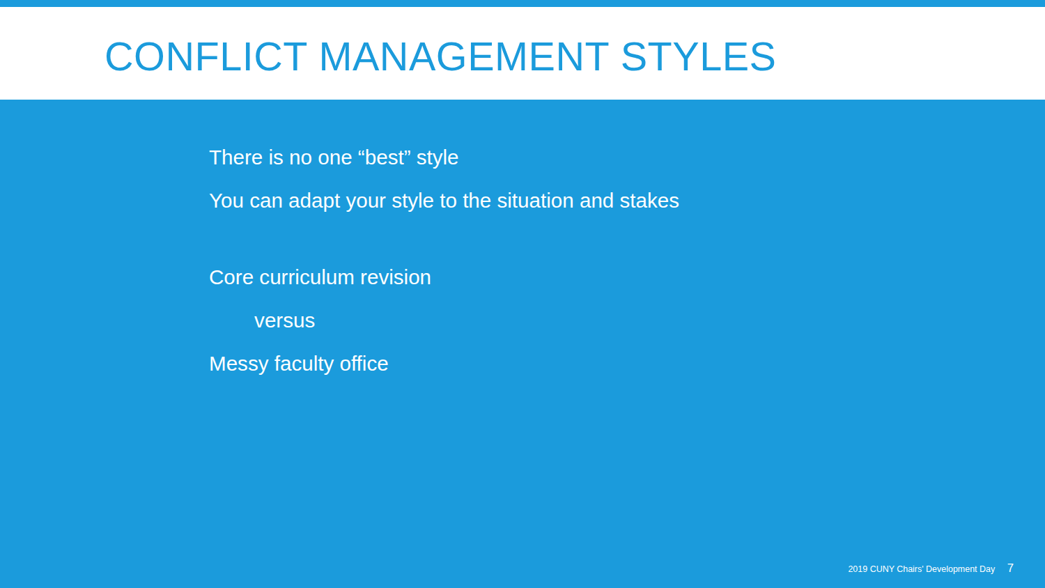CONFLICT MANAGEMENT STYLES
There is no one “best” style
You can adapt your style to the situation and stakes
Core curriculum revision
versus
Messy faculty office
2019 CUNY Chairs' Development Day 7